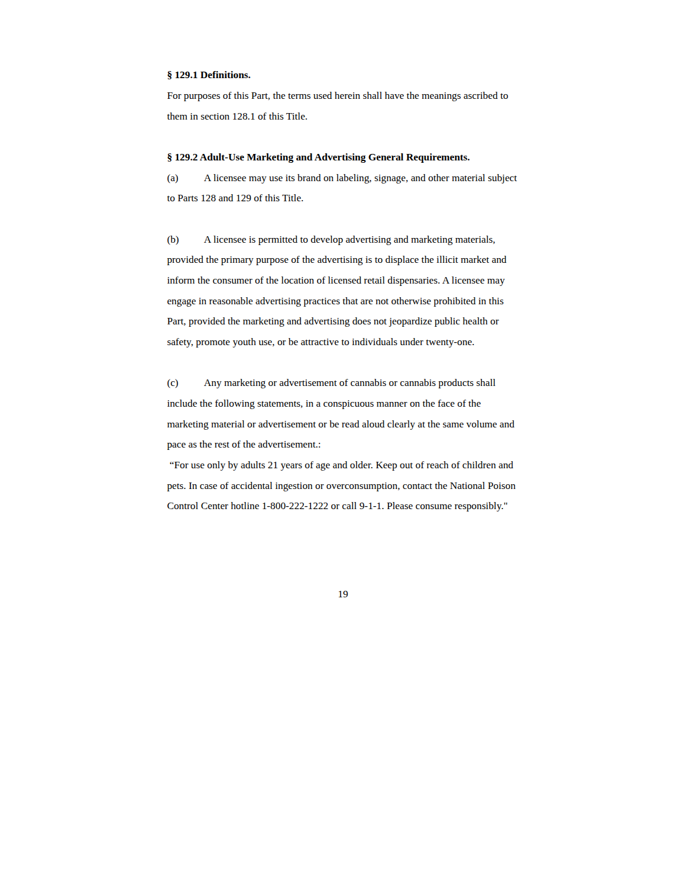§ 129.1 Definitions.
For purposes of this Part, the terms used herein shall have the meanings ascribed to them in section 128.1 of this Title.
§ 129.2 Adult-Use Marketing and Advertising General Requirements.
(a) A licensee may use its brand on labeling, signage, and other material subject to Parts 128 and 129 of this Title.
(b) A licensee is permitted to develop advertising and marketing materials, provided the primary purpose of the advertising is to displace the illicit market and inform the consumer of the location of licensed retail dispensaries. A licensee may engage in reasonable advertising practices that are not otherwise prohibited in this Part, provided the marketing and advertising does not jeopardize public health or safety, promote youth use, or be attractive to individuals under twenty-one.
(c) Any marketing or advertisement of cannabis or cannabis products shall include the following statements, in a conspicuous manner on the face of the marketing material or advertisement or be read aloud clearly at the same volume and pace as the rest of the advertisement.:
“For use only by adults 21 years of age and older. Keep out of reach of children and pets. In case of accidental ingestion or overconsumption, contact the National Poison Control Center hotline 1-800-222-1222 or call 9-1-1. Please consume responsibly."
19